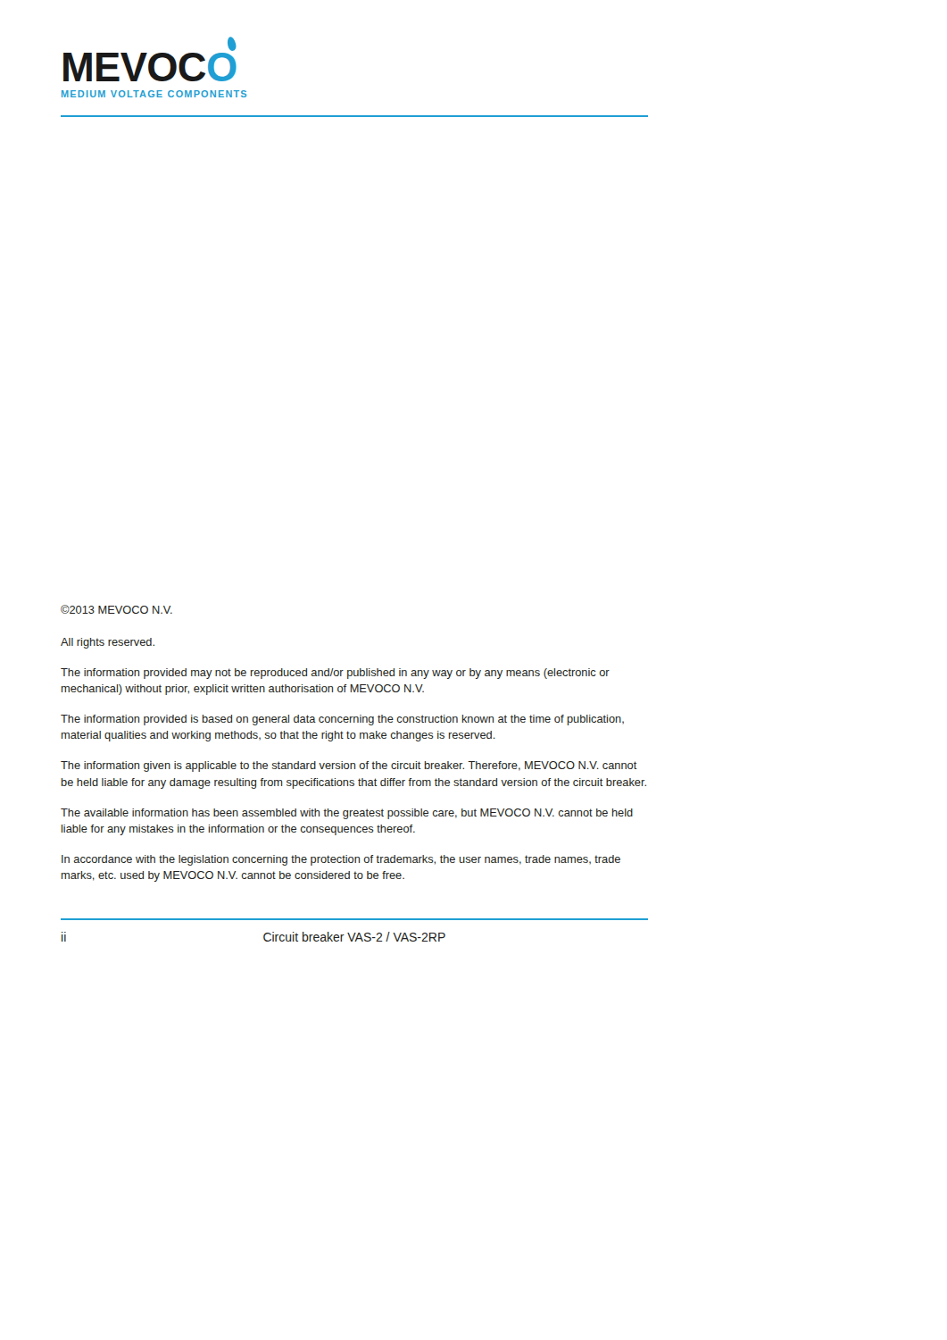MEVOCO
MEDIUM VOLTAGE COMPONENTS
©2013 MEVOCO N.V.
All rights reserved.
The information provided may not be reproduced and/or published in any way or by any means (electronic or mechanical) without prior, explicit written authorisation of MEVOCO N.V.
The information provided is based on general data concerning the construction known at the time of publication, material qualities and working methods, so that the right to make changes is reserved.
The information given is applicable to the standard version of the circuit breaker. Therefore, MEVOCO N.V. cannot be held liable for any damage resulting from specifications that differ from the standard version of the circuit breaker.
The available information has been assembled with the greatest possible care, but MEVOCO N.V. cannot be held liable for any mistakes in the information or the consequences thereof.
In accordance with the legislation concerning the protection of trademarks, the user names, trade names, trade marks, etc. used by MEVOCO N.V. cannot be considered to be free.
ii
Circuit breaker VAS-2 / VAS-2RP